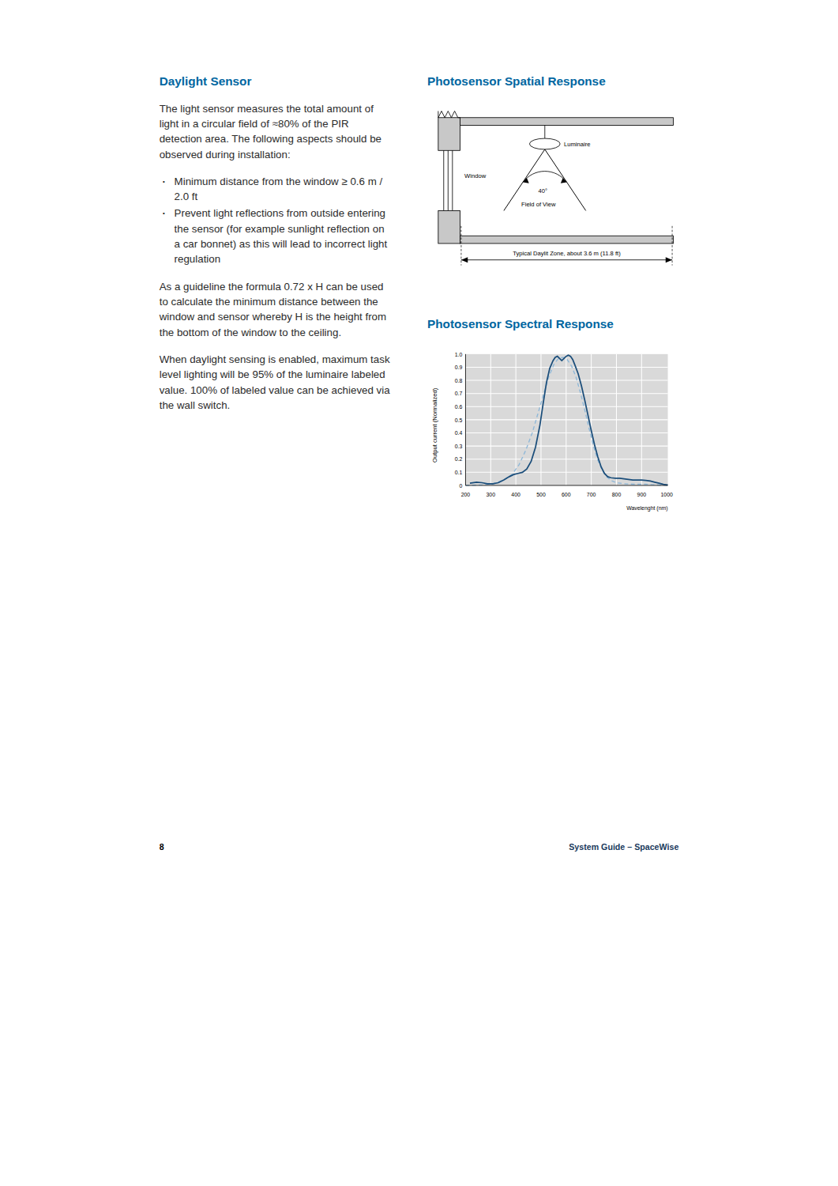Daylight Sensor
The light sensor measures the total amount of light in a circular field of ≈80% of the PIR detection area. The following aspects should be observed during installation:
Minimum distance from the window ≥ 0.6 m / 2.0 ft
Prevent light reflections from outside entering the sensor (for example sunlight reflection on a car bonnet) as this will lead to incorrect light regulation
As a guideline the formula 0.72 x H can be used to calculate the minimum distance between the window and sensor whereby H is the height from the bottom of the window to the ceiling.
When daylight sensing is enabled, maximum task level lighting will be 95% of the luminaire labeled value. 100% of labeled value can be achieved via the wall switch.
Photosensor Spatial Response
Luminaire Window 40° Field of View Typical Daylit Zone, about 3.6 m (11.8 ft)
Photosensor Spectral Response
Output current (Normalized) 1.0 0.9 0.8 0.7 0.6 0.5 0.4 0.3 0.2 0.1 0 200 300 400 500 600 700 800 900 1000 Wavelenght (nm)
8 System Guide – SpaceWise